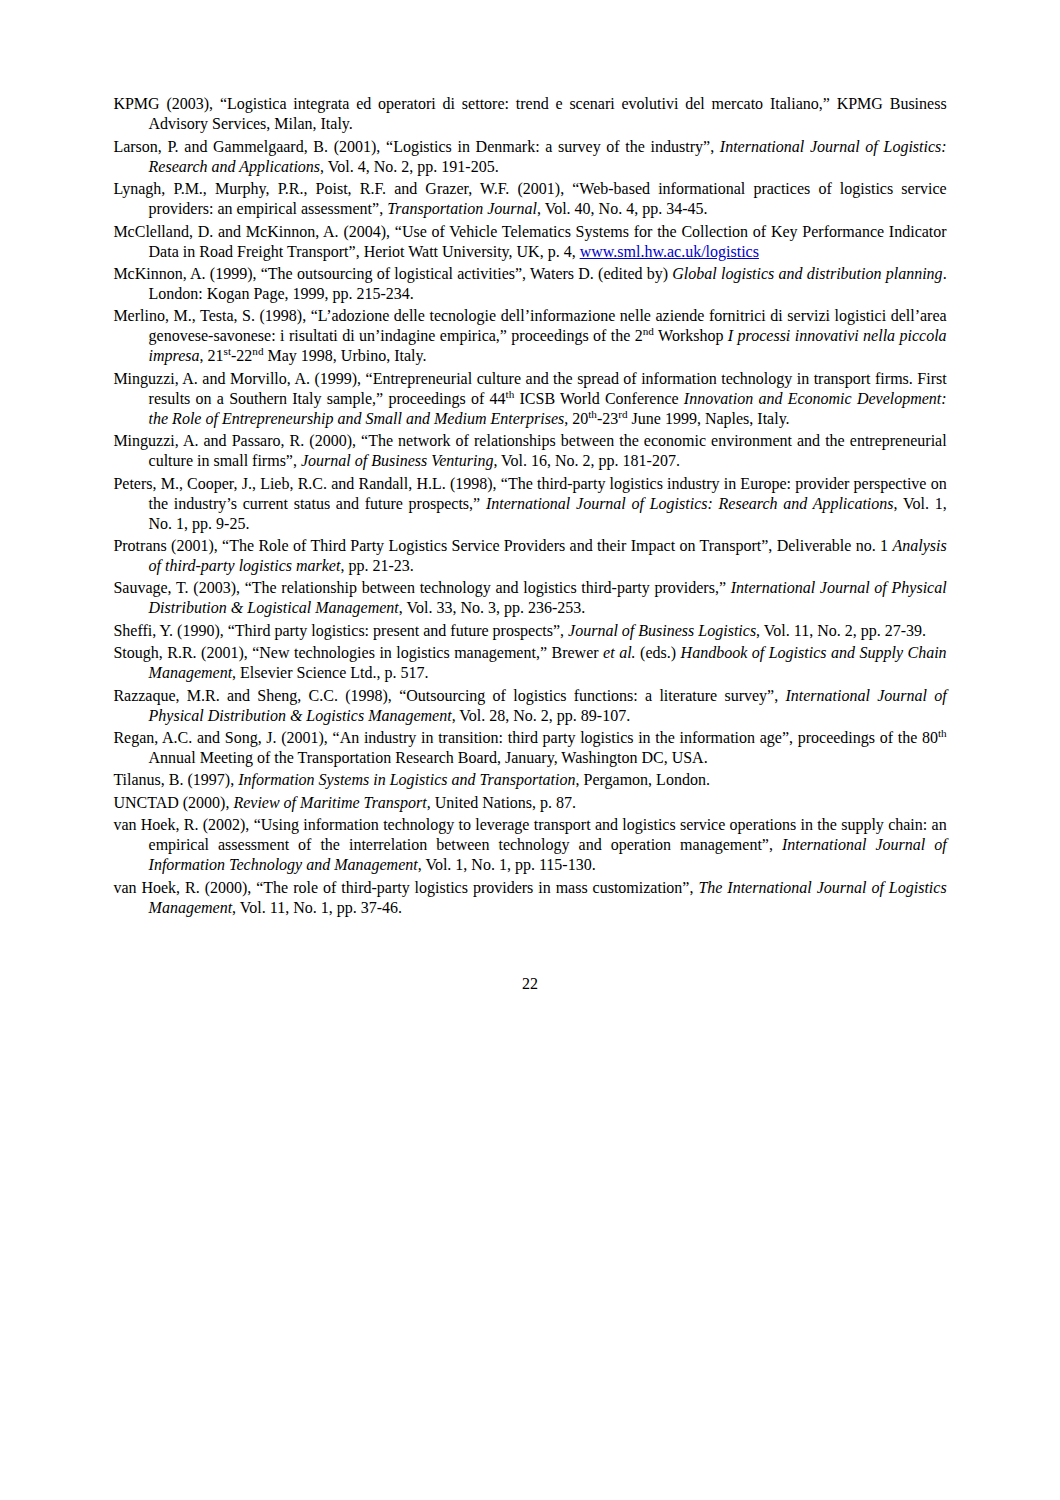KPMG (2003), “Logistica integrata ed operatori di settore: trend e scenari evolutivi del mercato Italiano,” KPMG Business Advisory Services, Milan, Italy.
Larson, P. and Gammelgaard, B. (2001), “Logistics in Denmark: a survey of the industry”, International Journal of Logistics: Research and Applications, Vol. 4, No. 2, pp. 191-205.
Lynagh, P.M., Murphy, P.R., Poist, R.F. and Grazer, W.F. (2001), “Web-based informational practices of logistics service providers: an empirical assessment”, Transportation Journal, Vol. 40, No. 4, pp. 34-45.
McClelland, D. and McKinnon, A. (2004), “Use of Vehicle Telematics Systems for the Collection of Key Performance Indicator Data in Road Freight Transport”, Heriot Watt University, UK, p. 4, www.sml.hw.ac.uk/logistics
McKinnon, A. (1999), “The outsourcing of logistical activities”, Waters D. (edited by) Global logistics and distribution planning. London: Kogan Page, 1999, pp. 215-234.
Merlino, M., Testa, S. (1998), “L’adozione delle tecnologie dell’informazione nelle aziende fornitrici di servizi logistici dell’area genovese-savonese: i risultati di un’indagine empirica,” proceedings of the 2nd Workshop I processi innovativi nella piccola impresa, 21st-22nd May 1998, Urbino, Italy.
Minguzzi, A. and Morvillo, A. (1999), “Entrepreneurial culture and the spread of information technology in transport firms. First results on a Southern Italy sample,” proceedings of 44th ICSB World Conference Innovation and Economic Development: the Role of Entrepreneurship and Small and Medium Enterprises, 20th-23rd June 1999, Naples, Italy.
Minguzzi, A. and Passaro, R. (2000), “The network of relationships between the economic environment and the entrepreneurial culture in small firms”, Journal of Business Venturing, Vol. 16, No. 2, pp. 181-207.
Peters, M., Cooper, J., Lieb, R.C. and Randall, H.L. (1998), “The third-party logistics industry in Europe: provider perspective on the industry’s current status and future prospects,” International Journal of Logistics: Research and Applications, Vol. 1, No. 1, pp. 9-25.
Protrans (2001), “The Role of Third Party Logistics Service Providers and their Impact on Transport”, Deliverable no. 1 Analysis of third-party logistics market, pp. 21-23.
Sauvage, T. (2003), “The relationship between technology and logistics third-party providers,” International Journal of Physical Distribution & Logistical Management, Vol. 33, No. 3, pp. 236-253.
Sheffi, Y. (1990), “Third party logistics: present and future prospects”, Journal of Business Logistics, Vol. 11, No. 2, pp. 27-39.
Stough, R.R. (2001), “New technologies in logistics management,” Brewer et al. (eds.) Handbook of Logistics and Supply Chain Management, Elsevier Science Ltd., p. 517.
Razzaque, M.R. and Sheng, C.C. (1998), “Outsourcing of logistics functions: a literature survey”, International Journal of Physical Distribution & Logistics Management, Vol. 28, No. 2, pp. 89-107.
Regan, A.C. and Song, J. (2001), “An industry in transition: third party logistics in the information age”, proceedings of the 80th Annual Meeting of the Transportation Research Board, January, Washington DC, USA.
Tilanus, B. (1997), Information Systems in Logistics and Transportation, Pergamon, London.
UNCTAD (2000), Review of Maritime Transport, United Nations, p. 87.
van Hoek, R. (2002), “Using information technology to leverage transport and logistics service operations in the supply chain: an empirical assessment of the interrelation between technology and operation management”, International Journal of Information Technology and Management, Vol. 1, No. 1, pp. 115-130.
van Hoek, R. (2000), “The role of third-party logistics providers in mass customization”, The International Journal of Logistics Management, Vol. 11, No. 1, pp. 37-46.
22